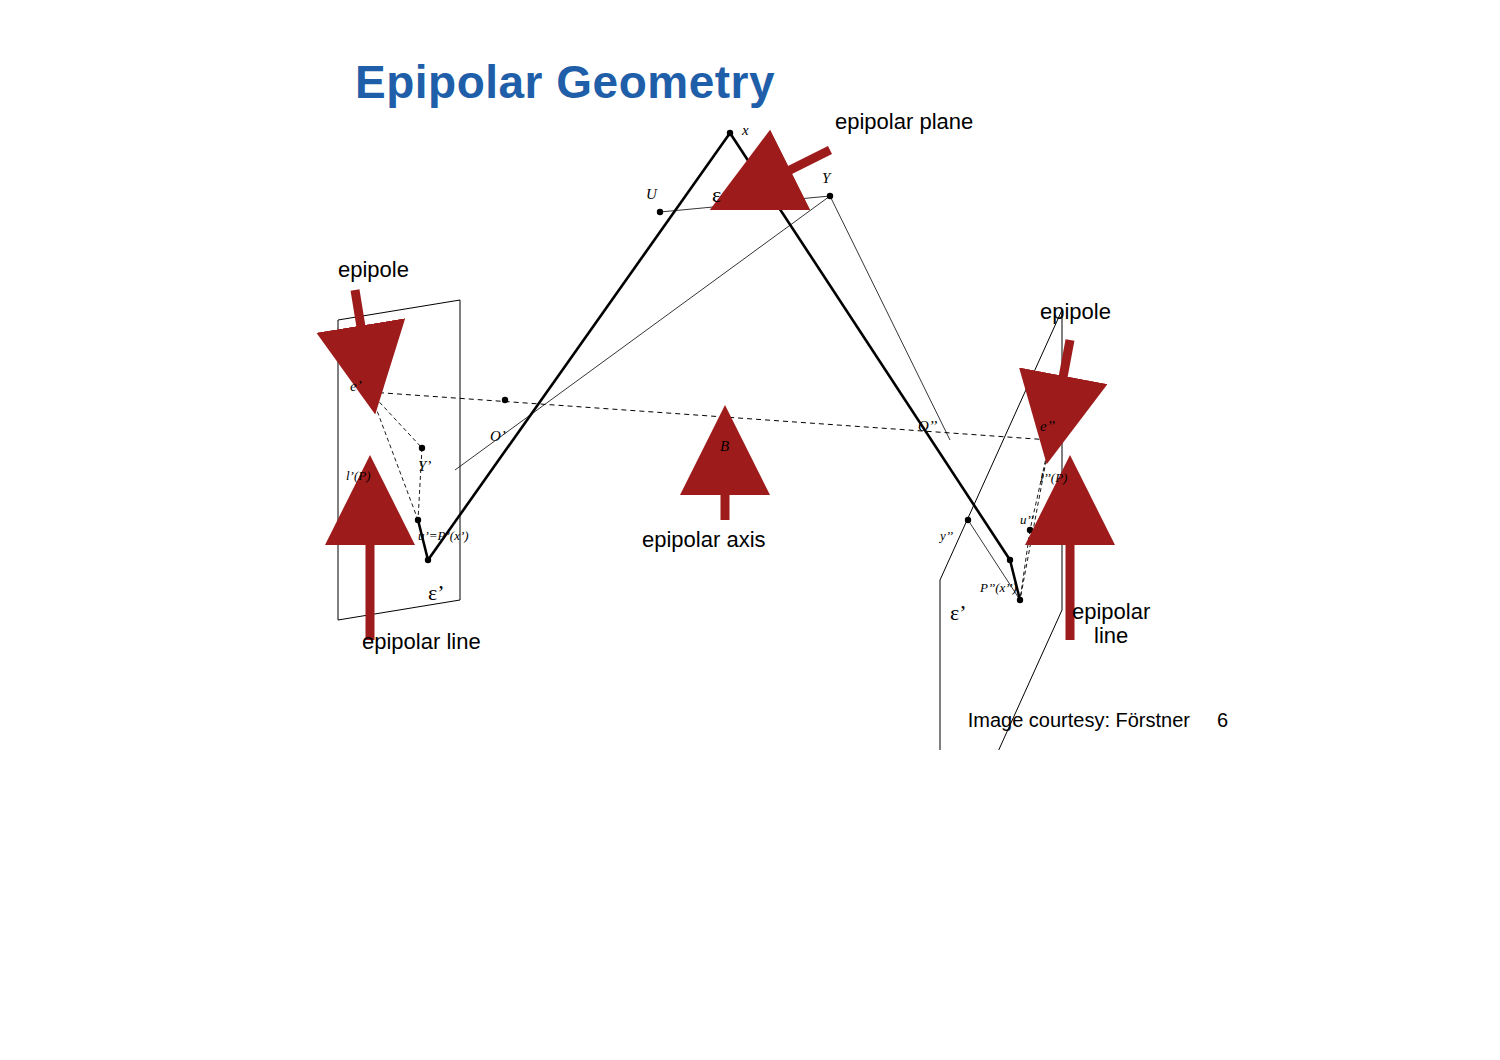Epipolar Geometry
epipolar plane
epipole
epipole
epipolar axis
epipolar line
epipolar
line
x
U
Y
ε
e’
O’
Y’
l’(P)
u’=P’(x’)
ε’
B
O’’
e’’
l’’(P)
u’’
y’’
P’’(x’’)
ε’
Image courtesy: Förstner
6